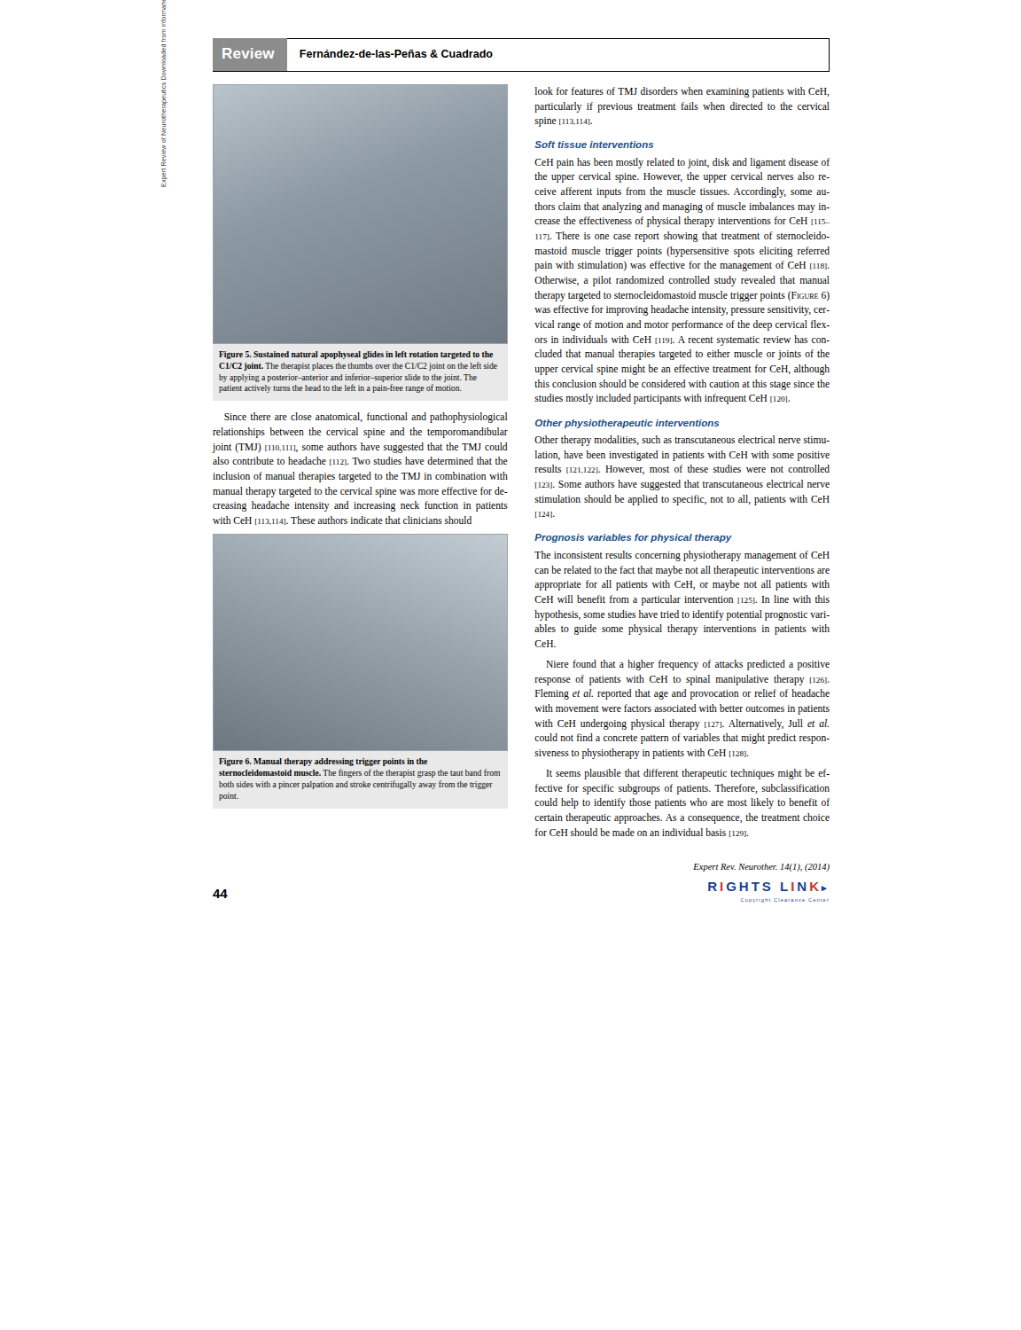Expert Review of Neurotherapeutics Downloaded from informahealthcare.com by Rona Williamson on 01/27/14 For personal use only.
Review
Fernández-de-las-Peñas & Cuadrado
Figure 5. Sustained natural apophyseal glides in left rotation targeted to the C1/C2 joint. The therapist places the thumbs over the C1/C2 joint on the left side by applying a posterior–anterior and inferior–superior slide to the joint. The patient actively turns the head to the left in a pain-free range of motion.
Since there are close anatomical, functional and pathophysiological relationships between the cervical spine and the temporomandibular joint (TMJ) [110,111], some authors have suggested that the TMJ could also contribute to headache [112]. Two studies have determined that the inclusion of manual therapies targeted to the TMJ in combination with manual therapy targeted to the cervical spine was more effective for decreasing headache intensity and increasing neck function in patients with CeH [113,114]. These authors indicate that clinicians should
Figure 6. Manual therapy addressing trigger points in the sternocleidomastoid muscle. The fingers of the therapist grasp the taut band from both sides with a pincer palpation and stroke centrifugally away from the trigger point.
look for features of TMJ disorders when examining patients with CeH, particularly if previous treatment fails when directed to the cervical spine [113,114].
Soft tissue interventions
CeH pain has been mostly related to joint, disk and ligament disease of the upper cervical spine. However, the upper cervical nerves also receive afferent inputs from the muscle tissues. Accordingly, some authors claim that analyzing and managing of muscle imbalances may increase the effectiveness of physical therapy interventions for CeH [115–117]. There is one case report showing that treatment of sternocleidomastoid muscle trigger points (hypersensitive spots eliciting referred pain with stimulation) was effective for the management of CeH [118]. Otherwise, a pilot randomized controlled study revealed that manual therapy targeted to sternocleidomastoid muscle trigger points (Figure 6) was effective for improving headache intensity, pressure sensitivity, cervical range of motion and motor performance of the deep cervical flexors in individuals with CeH [119]. A recent systematic review has concluded that manual therapies targeted to either muscle or joints of the upper cervical spine might be an effective treatment for CeH, although this conclusion should be considered with caution at this stage since the studies mostly included participants with infrequent CeH [120].
Other physiotherapeutic interventions
Other therapy modalities, such as transcutaneous electrical nerve stimulation, have been investigated in patients with CeH with some positive results [121,122]. However, most of these studies were not controlled [123]. Some authors have suggested that transcutaneous electrical nerve stimulation should be applied to specific, not to all, patients with CeH [124].
Prognosis variables for physical therapy
The inconsistent results concerning physiotherapy management of CeH can be related to the fact that maybe not all therapeutic interventions are appropriate for all patients with CeH, or maybe not all patients with CeH will benefit from a particular intervention [125]. In line with this hypothesis, some studies have tried to identify potential prognostic variables to guide some physical therapy interventions in patients with CeH.
Niere found that a higher frequency of attacks predicted a positive response of patients with CeH to spinal manipulative therapy [126]. Fleming et al. reported that age and provocation or relief of headache with movement were factors associated with better outcomes in patients with CeH undergoing physical therapy [127]. Alternatively, Jull et al. could not find a concrete pattern of variables that might predict responsiveness to physiotherapy in patients with CeH [128].
It seems plausible that different therapeutic techniques might be effective for specific subgroups of patients. Therefore, subclassification could help to identify those patients who are most likely to benefit of certain therapeutic approaches. As a consequence, the treatment choice for CeH should be made on an individual basis [129].
44
Expert Rev. Neurother. 14(1), (2014)
RIGHTS LINK▸
Copyright Clearance Center